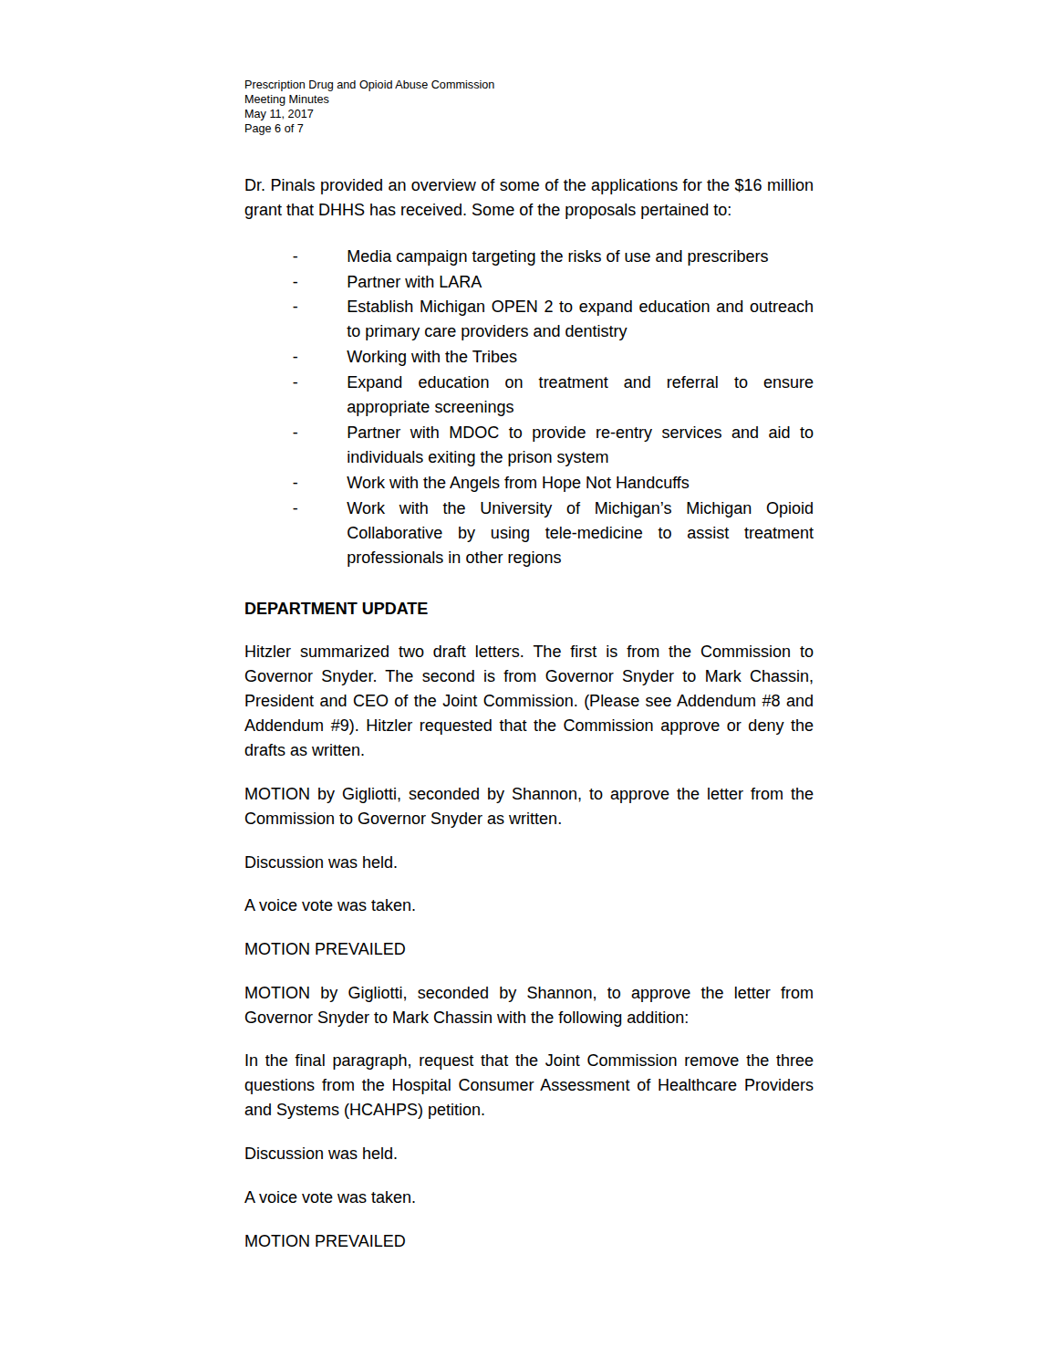Prescription Drug and Opioid Abuse Commission
Meeting Minutes
May 11, 2017
Page 6 of 7
Dr. Pinals provided an overview of some of the applications for the $16 million grant that DHHS has received. Some of the proposals pertained to:
Media campaign targeting the risks of use and prescribers
Partner with LARA
Establish Michigan OPEN 2 to expand education and outreach to primary care providers and dentistry
Working with the Tribes
Expand education on treatment and referral to ensure appropriate screenings
Partner with MDOC to provide re-entry services and aid to individuals exiting the prison system
Work with the Angels from Hope Not Handcuffs
Work with the University of Michigan’s Michigan Opioid Collaborative by using tele-medicine to assist treatment professionals in other regions
DEPARTMENT UPDATE
Hitzler summarized two draft letters. The first is from the Commission to Governor Snyder. The second is from Governor Snyder to Mark Chassin, President and CEO of the Joint Commission. (Please see Addendum #8 and Addendum #9). Hitzler requested that the Commission approve or deny the drafts as written.
MOTION by Gigliotti, seconded by Shannon, to approve the letter from the Commission to Governor Snyder as written.
Discussion was held.
A voice vote was taken.
MOTION PREVAILED
MOTION by Gigliotti, seconded by Shannon, to approve the letter from Governor Snyder to Mark Chassin with the following addition:
In the final paragraph, request that the Joint Commission remove the three questions from the Hospital Consumer Assessment of Healthcare Providers and Systems (HCAHPS) petition.
Discussion was held.
A voice vote was taken.
MOTION PREVAILED